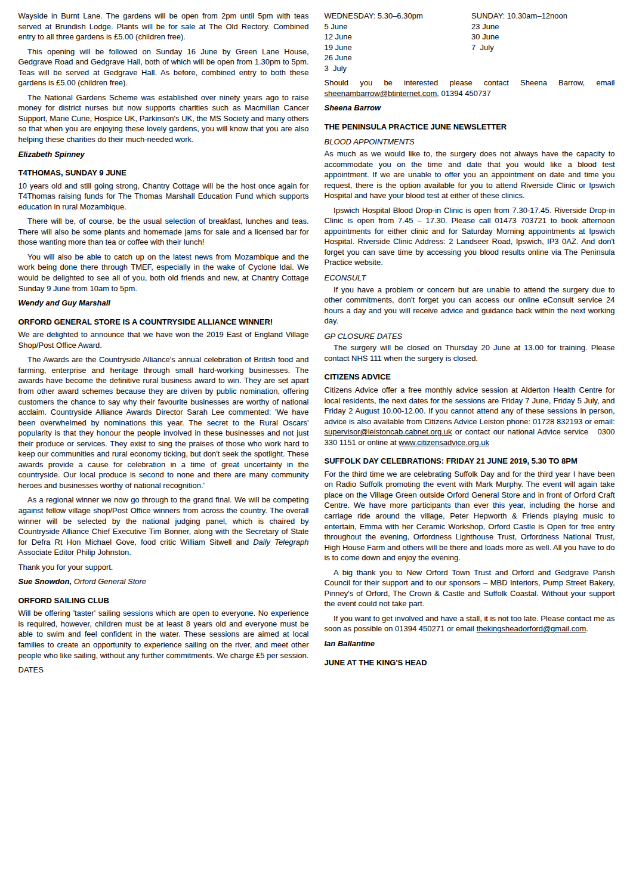Wayside in Burnt Lane. The gardens will be open from 2pm until 5pm with teas served at Brundish Lodge. Plants will be for sale at The Old Rectory. Combined entry to all three gardens is £5.00 (children free).
This opening will be followed on Sunday 16 June by Green Lane House, Gedgrave Road and Gedgrave Hall, both of which will be open from 1.30pm to 5pm. Teas will be served at Gedgrave Hall. As before, combined entry to both these gardens is £5.00 (children free).
The National Gardens Scheme was established over ninety years ago to raise money for district nurses but now supports charities such as Macmillan Cancer Support, Marie Curie, Hospice UK, Parkinson's UK, the MS Society and many others so that when you are enjoying these lovely gardens, you will know that you are also helping these charities do their much-needed work.
Elizabeth Spinney
T4Thomas, Sunday 9 June
10 years old and still going strong, Chantry Cottage will be the host once again for T4Thomas raising funds for The Thomas Marshall Education Fund which supports education in rural Mozambique.
There will be, of course, be the usual selection of breakfast, lunches and teas. There will also be some plants and homemade jams for sale and a licensed bar for those wanting more than tea or coffee with their lunch!
You will also be able to catch up on the latest news from Mozambique and the work being done there through TMEF, especially in the wake of Cyclone Idai. We would be delighted to see all of you, both old friends and new, at Chantry Cottage Sunday 9 June from 10am to 5pm.
Wendy and Guy Marshall
Orford General Store is a Countryside Alliance Winner!
We are delighted to announce that we have won the 2019 East of England Village Shop/Post Office Award.
The Awards are the Countryside Alliance's annual celebration of British food and farming, enterprise and heritage through small hard-working businesses. The awards have become the definitive rural business award to win. They are set apart from other award schemes because they are driven by public nomination, offering customers the chance to say why their favourite businesses are worthy of national acclaim. Countryside Alliance Awards Director Sarah Lee commented: 'We have been overwhelmed by nominations this year. The secret to the Rural Oscars' popularity is that they honour the people involved in these businesses and not just their produce or services. They exist to sing the praises of those who work hard to keep our communities and rural economy ticking, but don't seek the spotlight. These awards provide a cause for celebration in a time of great uncertainty in the countryside. Our local produce is second to none and there are many community heroes and businesses worthy of national recognition.'
As a regional winner we now go through to the grand final. We will be competing against fellow village shop/Post Office winners from across the country. The overall winner will be selected by the national judging panel, which is chaired by Countryside Alliance Chief Executive Tim Bonner, along with the Secretary of State for Defra Rt Hon Michael Gove, food critic William Sitwell and Daily Telegraph Associate Editor Philip Johnston.
Thank you for your support.
Sue Snowdon, Orford General Store
Orford Sailing Club
Will be offering 'taster' sailing sessions which are open to everyone. No experience is required, however, children must be at least 8 years old and everyone must be able to swim and feel confident in the water. These sessions are aimed at local families to create an opportunity to experience sailing on the river, and meet other people who like sailing, without any further commitments. We charge £5 per session.
DATES
| WEDNESDAY: 5.30–6.30pm | SUNDAY: 10.30am–12noon |
| 5 June | 23 June |
| 12 June | 30 June |
| 19 June | 7 July |
| 26 June | |
| 3 July | |
Should you be interested please contact Sheena Barrow, email sheenambarrow@btinternet.com, 01394 450737
Sheena Barrow
The Peninsula Practice June Newsletter
Blood Appointments
As much as we would like to, the surgery does not always have the capacity to accommodate you on the time and date that you would like a blood test appointment. If we are unable to offer you an appointment on date and time you request, there is the option available for you to attend Riverside Clinic or Ipswich Hospital and have your blood test at either of these clinics.
Ipswich Hospital Blood Drop-in Clinic is open from 7.30-17.45. Riverside Drop-in Clinic is open from 7.45 – 17.30. Please call 01473 703721 to book afternoon appointments for either clinic and for Saturday Morning appointments at Ipswich Hospital. Riverside Clinic Address: 2 Landseer Road, Ipswich, IP3 0AZ. And don't forget you can save time by accessing you blood results online via The Peninsula Practice website.
eConsult
If you have a problem or concern but are unable to attend the surgery due to other commitments, don't forget you can access our online eConsult service 24 hours a day and you will receive advice and guidance back within the next working day.
GP Closure Dates
The surgery will be closed on Thursday 20 June at 13.00 for training. Please contact NHS 111 when the surgery is closed.
Citizens Advice
Citizens Advice offer a free monthly advice session at Alderton Health Centre for local residents, the next dates for the sessions are Friday 7 June, Friday 5 July, and Friday 2 August 10.00-12.00. If you cannot attend any of these sessions in person, advice is also available from Citizens Advice Leiston phone: 01728 832193 or email: supervisor@leistoncab.cabnet.org.uk or contact our national Advice service 0300 330 1151 or online at www.citizensadvice.org.uk
Suffolk Day Celebrations: Friday 21 June 2019, 5.30 to 8pm
For the third time we are celebrating Suffolk Day and for the third year I have been on Radio Suffolk promoting the event with Mark Murphy. The event will again take place on the Village Green outside Orford General Store and in front of Orford Craft Centre. We have more participants than ever this year, including the horse and carriage ride around the village, Peter Hepworth & Friends playing music to entertain, Emma with her Ceramic Workshop, Orford Castle is Open for free entry throughout the evening, Orfordness Lighthouse Trust, Orfordness National Trust, High House Farm and others will be there and loads more as well. All you have to do is to come down and enjoy the evening.
A big thank you to New Orford Town Trust and Orford and Gedgrave Parish Council for their support and to our sponsors – MBD Interiors, Pump Street Bakery, Pinney's of Orford, The Crown & Castle and Suffolk Coastal. Without your support the event could not take part.
If you want to get involved and have a stall, it is not too late. Please contact me as soon as possible on 01394 450271 or email thekingsheadorford@gmail.com.
Ian Ballantine
June at the King's Head